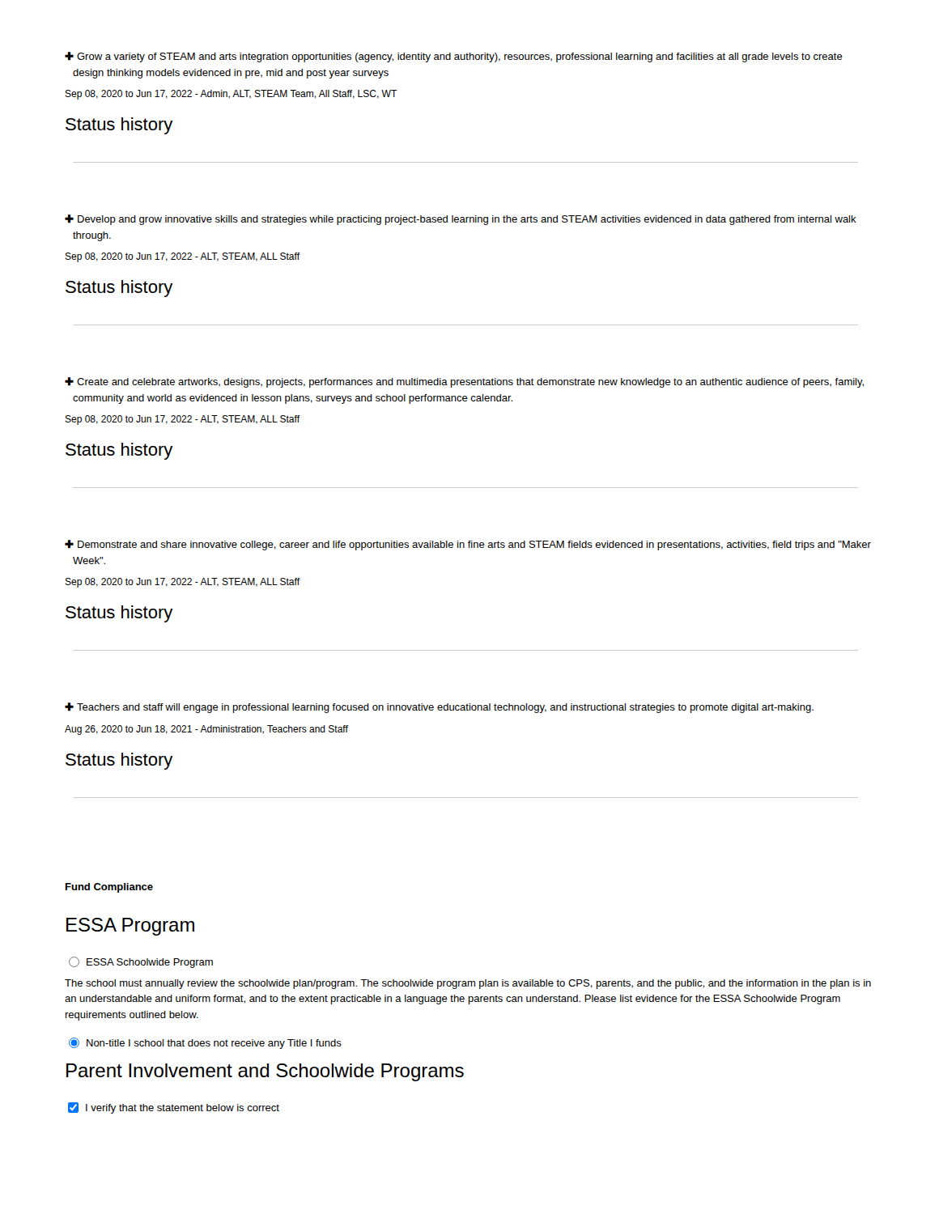✚Grow a variety of STEAM and arts integration opportunities (agency, identity and authority), resources, professional learning and facilities at all grade levels to create design thinking models evidenced in pre, mid and post year surveys
Sep 08, 2020 to Jun 17, 2022 - Admin, ALT, STEAM Team, All Staff, LSC, WT
Status history
✚Develop and grow innovative skills and strategies while practicing project-based learning in the arts and STEAM activities evidenced in data gathered from internal walk through.
Sep 08, 2020 to Jun 17, 2022 - ALT, STEAM, ALL Staff
Status history
✚Create and celebrate artworks, designs, projects, performances and multimedia presentations that demonstrate new knowledge to an authentic audience of peers, family, community and world as evidenced in lesson plans, surveys and school performance calendar.
Sep 08, 2020 to Jun 17, 2022 - ALT, STEAM, ALL Staff
Status history
✚Demonstrate and share innovative college, career and life opportunities available in fine arts and STEAM fields evidenced in presentations, activities, field trips and "Maker Week".
Sep 08, 2020 to Jun 17, 2022 - ALT, STEAM, ALL Staff
Status history
✚Teachers and staff will engage in professional learning focused on innovative educational technology, and instructional strategies to promote digital art-making.
Aug 26, 2020 to Jun 18, 2021 - Administration, Teachers and Staff
Status history
Fund Compliance
ESSA Program
ESSA Schoolwide Program
The school must annually review the schoolwide plan/program. The schoolwide program plan is available to CPS, parents, and the public, and the information in the plan is in an understandable and uniform format, and to the extent practicable in a language the parents can understand. Please list evidence for the ESSA Schoolwide Program requirements outlined below.
Non-title I school that does not receive any Title I funds
Parent Involvement and Schoolwide Programs
I verify that the statement below is correct